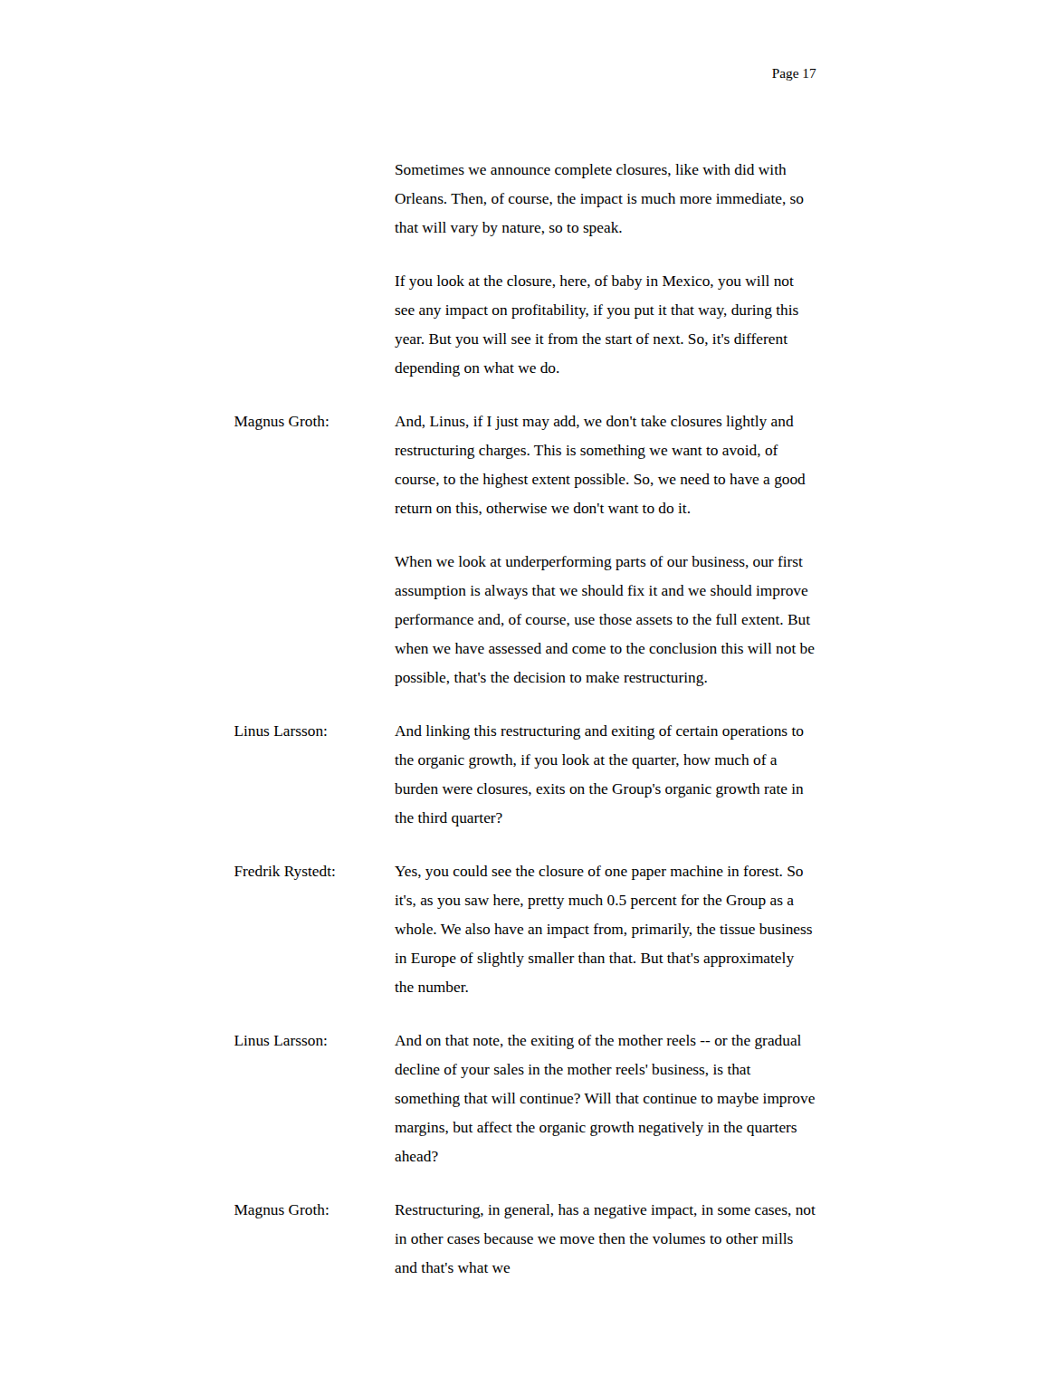Page 17
Sometimes we announce complete closures, like with did with Orleans. Then, of course, the impact is much more immediate, so that will vary by nature, so to speak.
If you look at the closure, here, of baby in Mexico, you will not see any impact on profitability, if you put it that way, during this year. But you will see it from the start of next. So, it's different depending on what we do.
Magnus Groth:
And, Linus, if I just may add, we don't take closures lightly and restructuring charges. This is something we want to avoid, of course, to the highest extent possible. So, we need to have a good return on this, otherwise we don't want to do it.
When we look at underperforming parts of our business, our first assumption is always that we should fix it and we should improve performance and, of course, use those assets to the full extent. But when we have assessed and come to the conclusion this will not be possible, that's the decision to make restructuring.
Linus Larsson:
And linking this restructuring and exiting of certain operations to the organic growth, if you look at the quarter, how much of a burden were closures, exits on the Group's organic growth rate in the third quarter?
Fredrik Rystedt:
Yes, you could see the closure of one paper machine in forest. So it's, as you saw here, pretty much 0.5 percent for the Group as a whole. We also have an impact from, primarily, the tissue business in Europe of slightly smaller than that. But that's approximately the number.
Linus Larsson:
And on that note, the exiting of the mother reels -- or the gradual decline of your sales in the mother reels' business, is that something that will continue? Will that continue to maybe improve margins, but affect the organic growth negatively in the quarters ahead?
Magnus Groth:
Restructuring, in general, has a negative impact, in some cases, not in other cases because we move then the volumes to other mills and that's what we